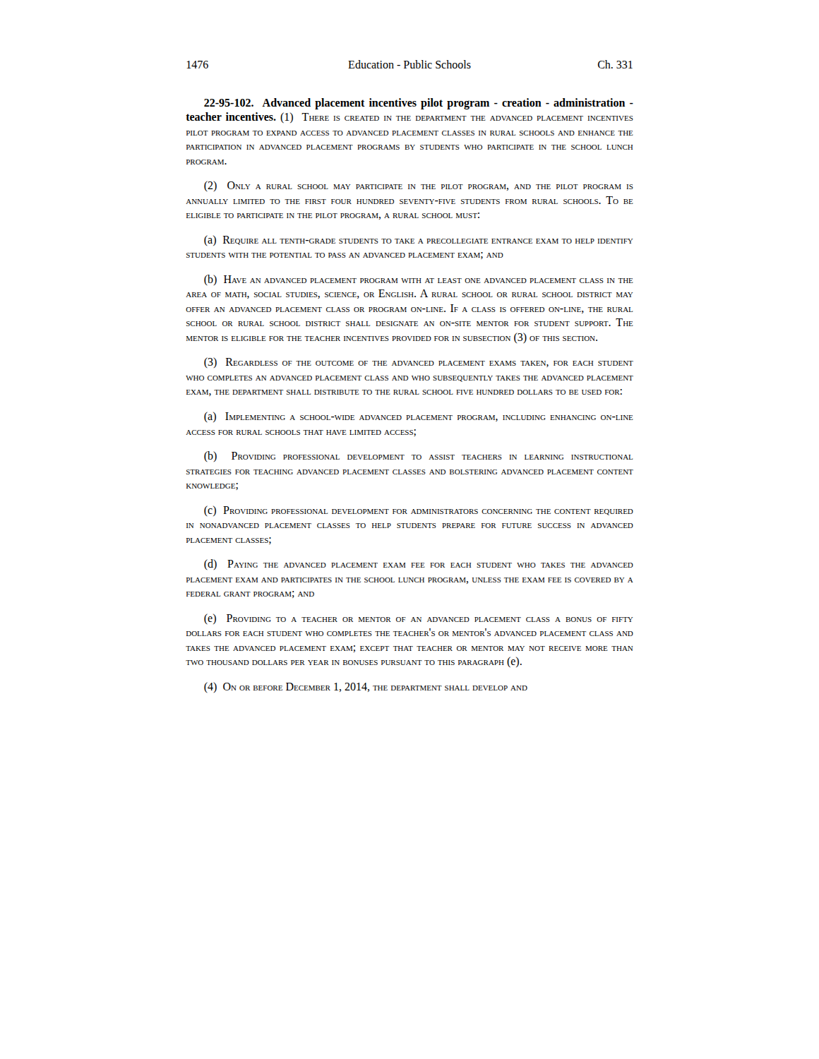1476
Education - Public Schools
Ch. 331
22-95-102. Advanced placement incentives pilot program - creation - administration - teacher incentives. (1) There is created in the department the advanced placement incentives pilot program to expand access to advanced placement classes in rural schools and enhance the participation in advanced placement programs by students who participate in the school lunch program.
(2) Only a rural school may participate in the pilot program, and the pilot program is annually limited to the first four hundred seventy-five students from rural schools. To be eligible to participate in the pilot program, a rural school must:
(a) Require all tenth-grade students to take a precollegiate entrance exam to help identify students with the potential to pass an advanced placement exam; and
(b) Have an advanced placement program with at least one advanced placement class in the area of math, social studies, science, or English. A rural school or rural school district may offer an advanced placement class or program on-line. If a class is offered on-line, the rural school or rural school district shall designate an on-site mentor for student support. The mentor is eligible for the teacher incentives provided for in subsection (3) of this section.
(3) Regardless of the outcome of the advanced placement exams taken, for each student who completes an advanced placement class and who subsequently takes the advanced placement exam, the department shall distribute to the rural school five hundred dollars to be used for:
(a) Implementing a school-wide advanced placement program, including enhancing on-line access for rural schools that have limited access;
(b) Providing professional development to assist teachers in learning instructional strategies for teaching advanced placement classes and bolstering advanced placement content knowledge;
(c) Providing professional development for administrators concerning the content required in nonadvanced placement classes to help students prepare for future success in advanced placement classes;
(d) Paying the advanced placement exam fee for each student who takes the advanced placement exam and participates in the school lunch program, unless the exam fee is covered by a federal grant program; and
(e) Providing to a teacher or mentor of an advanced placement class a bonus of fifty dollars for each student who completes the teacher's or mentor's advanced placement class and takes the advanced placement exam; except that teacher or mentor may not receive more than two thousand dollars per year in bonuses pursuant to this paragraph (e).
(4) On or before December 1, 2014, the department shall develop and